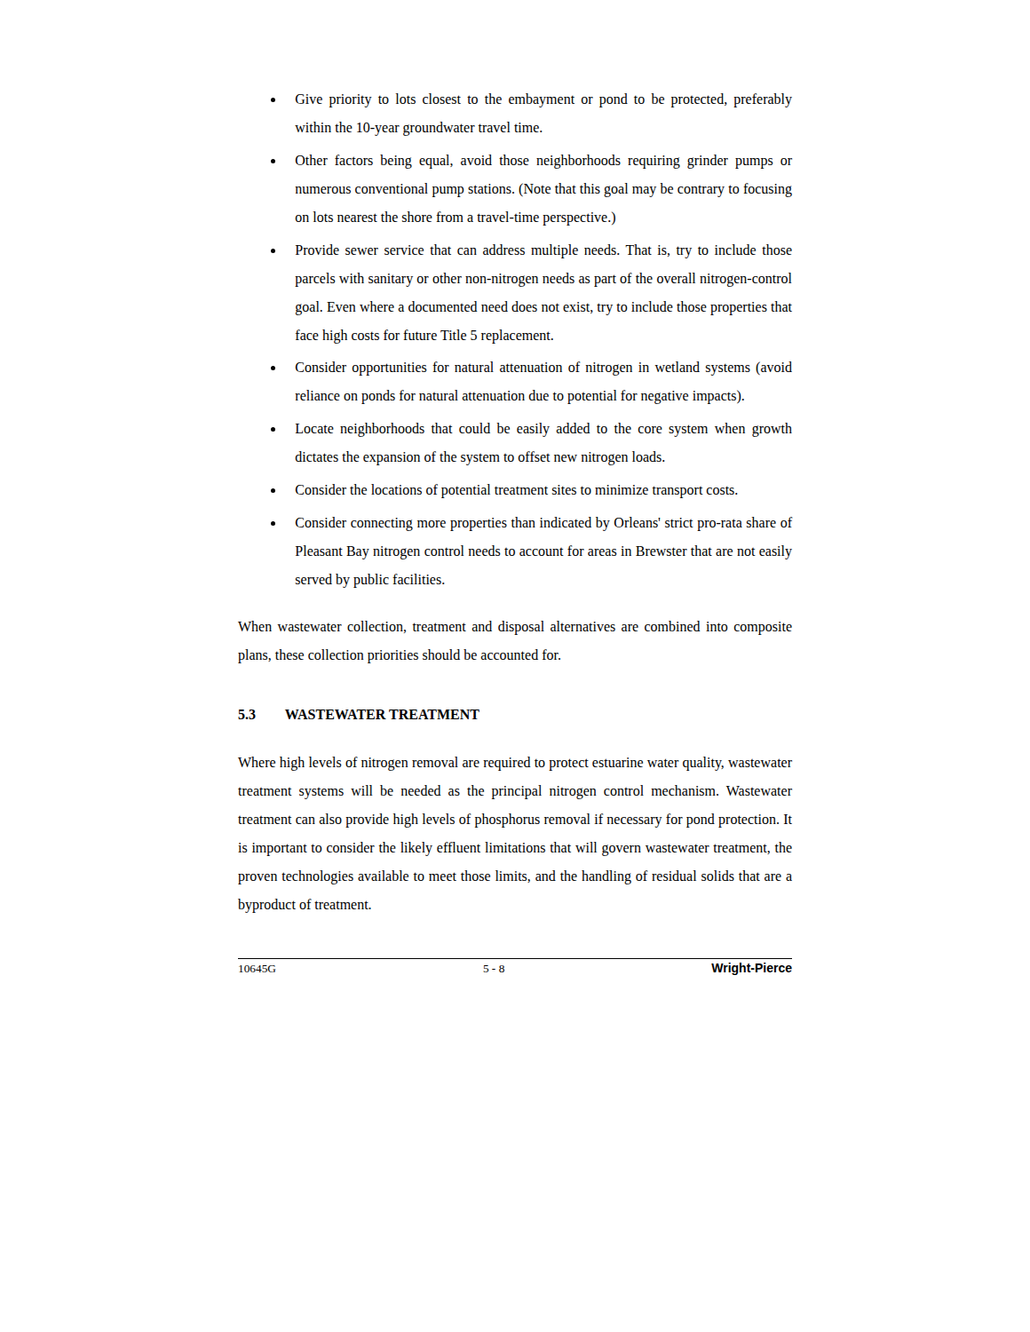Give priority to lots closest to the embayment or pond to be protected, preferably within the 10-year groundwater travel time.
Other factors being equal, avoid those neighborhoods requiring grinder pumps or numerous conventional pump stations. (Note that this goal may be contrary to focusing on lots nearest the shore from a travel-time perspective.)
Provide sewer service that can address multiple needs. That is, try to include those parcels with sanitary or other non-nitrogen needs as part of the overall nitrogen-control goal. Even where a documented need does not exist, try to include those properties that face high costs for future Title 5 replacement.
Consider opportunities for natural attenuation of nitrogen in wetland systems (avoid reliance on ponds for natural attenuation due to potential for negative impacts).
Locate neighborhoods that could be easily added to the core system when growth dictates the expansion of the system to offset new nitrogen loads.
Consider the locations of potential treatment sites to minimize transport costs.
Consider connecting more properties than indicated by Orleans' strict pro-rata share of Pleasant Bay nitrogen control needs to account for areas in Brewster that are not easily served by public facilities.
When wastewater collection, treatment and disposal alternatives are combined into composite plans, these collection priorities should be accounted for.
5.3 WASTEWATER TREATMENT
Where high levels of nitrogen removal are required to protect estuarine water quality, wastewater treatment systems will be needed as the principal nitrogen control mechanism. Wastewater treatment can also provide high levels of phosphorus removal if necessary for pond protection. It is important to consider the likely effluent limitations that will govern wastewater treatment, the proven technologies available to meet those limits, and the handling of residual solids that are a byproduct of treatment.
10645G
5 - 8
Wright-Pierce